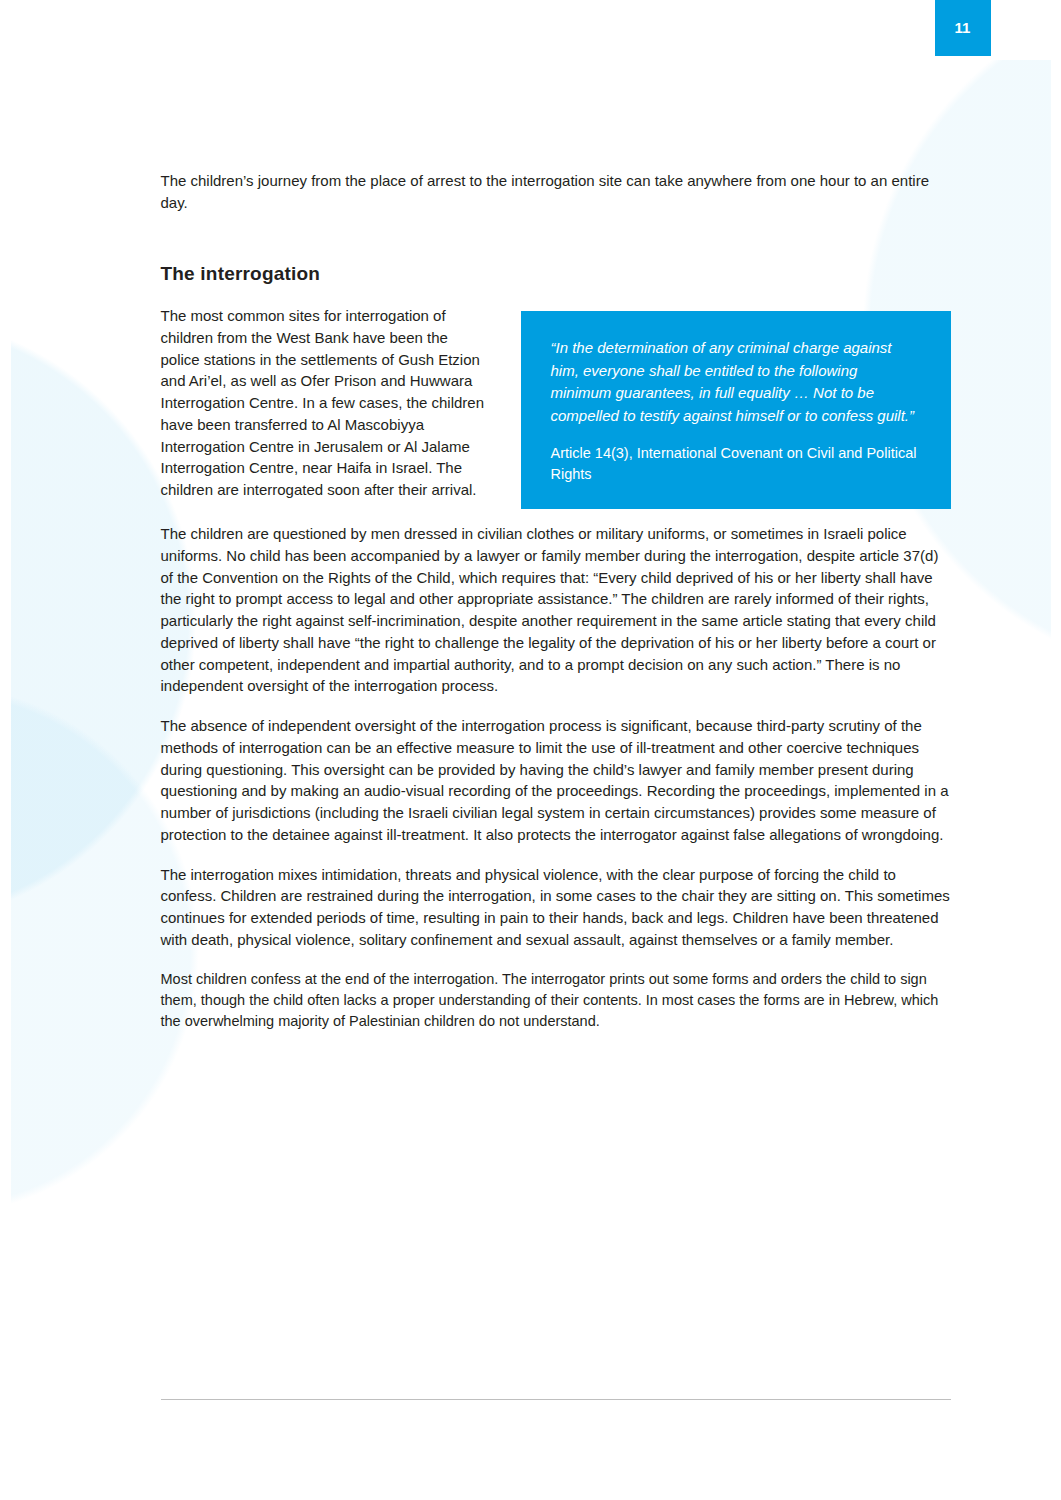11
The children’s journey from the place of arrest to the interrogation site can take anywhere from one hour to an entire day.
The interrogation
“In the determination of any criminal charge against him, everyone shall be entitled to the following minimum guarantees, in full equality … Not to be compelled to testify against himself or to confess guilt.”
Article 14(3), International Covenant on Civil and Political Rights
The most common sites for interrogation of children from the West Bank have been the police stations in the settlements of Gush Etzion and Ari’el, as well as Ofer Prison and Huwwara Interrogation Centre. In a few cases, the children have been transferred to Al Mascobiyya Interrogation Centre in Jerusalem or Al Jalame Interrogation Centre, near Haifa in Israel. The children are interrogated soon after their arrival.
The children are questioned by men dressed in civilian clothes or military uniforms, or sometimes in Israeli police uniforms. No child has been accompanied by a lawyer or family member during the interrogation, despite article 37(d) of the Convention on the Rights of the Child, which requires that: “Every child deprived of his or her liberty shall have the right to prompt access to legal and other appropriate assistance.” The children are rarely informed of their rights, particularly the right against self-incrimination, despite another requirement in the same article stating that every child deprived of liberty shall have “the right to challenge the legality of the deprivation of his or her liberty before a court or other competent, independent and impartial authority, and to a prompt decision on any such action.” There is no independent oversight of the interrogation process.
The absence of independent oversight of the interrogation process is significant, because third-party scrutiny of the methods of interrogation can be an effective measure to limit the use of ill-treatment and other coercive techniques during questioning. This oversight can be provided by having the child’s lawyer and family member present during questioning and by making an audio-visual recording of the proceedings. Recording the proceedings, implemented in a number of jurisdictions (including the Israeli civilian legal system in certain circumstances) provides some measure of protection to the detainee against ill-treatment. It also protects the interrogator against false allegations of wrongdoing.
The interrogation mixes intimidation, threats and physical violence, with the clear purpose of forcing the child to confess. Children are restrained during the interrogation, in some cases to the chair they are sitting on. This sometimes continues for extended periods of time, resulting in pain to their hands, back and legs. Children have been threatened with death, physical violence, solitary confinement and sexual assault, against themselves or a family member.
Most children confess at the end of the interrogation. The interrogator prints out some forms and orders the child to sign them, though the child often lacks a proper understanding of their contents. In most cases the forms are in Hebrew, which the overwhelming majority of Palestinian children do not understand.